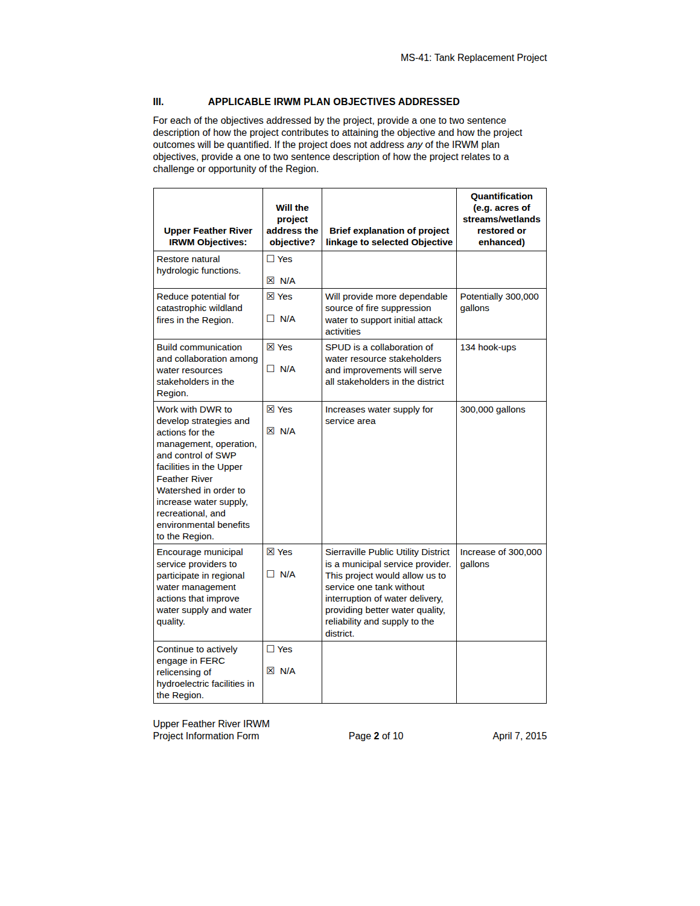MS-41: Tank Replacement Project
III.
Applicable IRWM Plan Objectives Addressed
For each of the objectives addressed by the project, provide a one to two sentence description of how the project contributes to attaining the objective and how the project outcomes will be quantified. If the project does not address any of the IRWM plan objectives, provide a one to two sentence description of how the project relates to a challenge or opportunity of the Region.
| Upper Feather River IRWM Objectives: | Will the project address the objective? | Brief explanation of project linkage to selected Objective | Quantification (e.g. acres of streams/wetlands restored or enhanced) |
| --- | --- | --- | --- |
| Restore natural hydrologic functions. | ☐ Yes ☒ N/A | | |
| Reduce potential for catastrophic wildland fires in the Region. | ☒ Yes ☐ N/A | Will provide more dependable source of fire suppression water to support initial attack activities | Potentially 300,000 gallons |
| Build communication and collaboration among water resources stakeholders in the Region. | ☒ Yes ☐ N/A | SPUD is a collaboration of water resource stakeholders and improvements will serve all stakeholders in the district | 134 hook-ups |
| Work with DWR to develop strategies and actions for the management, operation, and control of SWP facilities in the Upper Feather River Watershed in order to increase water supply, recreational, and environmental benefits to the Region. | ☒ Yes ☒ N/A | Increases water supply for service area | 300,000 gallons |
| Encourage municipal service providers to participate in regional water management actions that improve water supply and water quality. | ☒ Yes ☐ N/A | Sierraville Public Utility District is a municipal service provider. This project would allow us to service one tank without interruption of water delivery, providing better water quality, reliability and supply to the district. | Increase of 300,000 gallons |
| Continue to actively engage in FERC relicensing of hydroelectric facilities in the Region. | ☐ Yes ☒ N/A | | |
Upper Feather River IRWM
Project Information Form Page 2 of 10 April 7, 2015